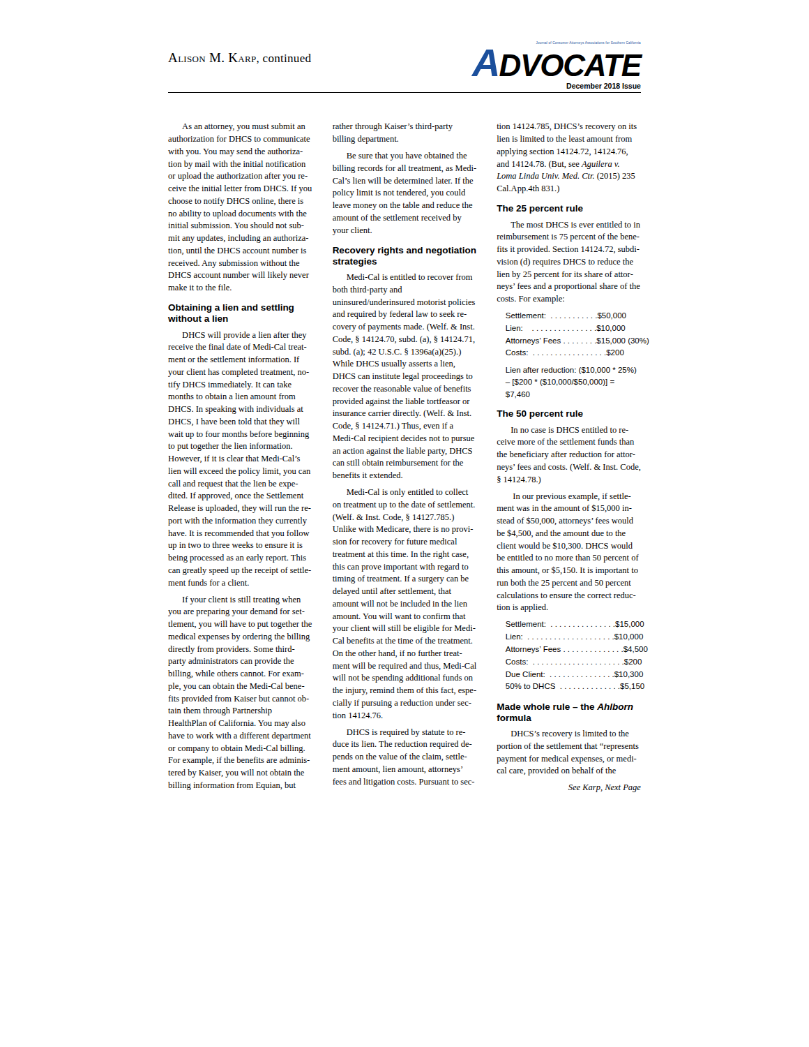Alison M. Karp, continued
Journal of Consumer Attorneys Associations for Southern California
ADVOCATE
December 2018 Issue
As an attorney, you must submit an authorization for DHCS to communicate with you. You may send the authorization by mail with the initial notification or upload the authorization after you receive the initial letter from DHCS. If you choose to notify DHCS online, there is no ability to upload documents with the initial submission. You should not submit any updates, including an authorization, until the DHCS account number is received. Any submission without the DHCS account number will likely never make it to the file.
Obtaining a lien and settling without a lien
DHCS will provide a lien after they receive the final date of Medi-Cal treatment or the settlement information. If your client has completed treatment, notify DHCS immediately. It can take months to obtain a lien amount from DHCS. In speaking with individuals at DHCS, I have been told that they will wait up to four months before beginning to put together the lien information. However, if it is clear that Medi-Cal’s lien will exceed the policy limit, you can call and request that the lien be expedited. If approved, once the Settlement Release is uploaded, they will run the report with the information they currently have. It is recommended that you follow up in two to three weeks to ensure it is being processed as an early report. This can greatly speed up the receipt of settlement funds for a client.
If your client is still treating when you are preparing your demand for settlement, you will have to put together the medical expenses by ordering the billing directly from providers. Some third-party administrators can provide the billing, while others cannot. For example, you can obtain the Medi-Cal benefits provided from Kaiser but cannot obtain them through Partnership HealthPlan of California. You may also have to work with a different department or company to obtain Medi-Cal billing. For example, if the benefits are administered by Kaiser, you will not obtain the billing information from Equian, but rather through Kaiser’s third-party billing department.
Be sure that you have obtained the billing records for all treatment, as Medi-Cal’s lien will be determined later. If the policy limit is not tendered, you could leave money on the table and reduce the amount of the settlement received by your client.
Recovery rights and negotiation strategies
Medi-Cal is entitled to recover from both third-party and uninsured/underinsured motorist policies and required by federal law to seek recovery of payments made. (Welf. & Inst. Code, § 14124.70, subd. (a), § 14124.71, subd. (a); 42 U.S.C. § 1396a(a)(25).) While DHCS usually asserts a lien, DHCS can institute legal proceedings to recover the reasonable value of benefits provided against the liable tortfeasor or insurance carrier directly. (Welf. & Inst. Code, § 14124.71.) Thus, even if a Medi-Cal recipient decides not to pursue an action against the liable party, DHCS can still obtain reimbursement for the benefits it extended.
Medi-Cal is only entitled to collect on treatment up to the date of settlement. (Welf. & Inst. Code, § 14127.785.) Unlike with Medicare, there is no provision for recovery for future medical treatment at this time. In the right case, this can prove important with regard to timing of treatment. If a surgery can be delayed until after settlement, that amount will not be included in the lien amount. You will want to confirm that your client will still be eligible for Medi-Cal benefits at the time of the treatment. On the other hand, if no further treatment will be required and thus, Medi-Cal will not be spending additional funds on the injury, remind them of this fact, especially if pursuing a reduction under section 14124.76.
DHCS is required by statute to reduce its lien. The reduction required depends on the value of the claim, settlement amount, lien amount, attorneys’ fees and litigation costs. Pursuant to section 14124.785, DHCS’s recovery on its lien is limited to the least amount from applying section 14124.72, 14124.76, and 14124.78. (But, see Aguilera v. Loma Linda Univ. Med. Ctr. (2015) 235 Cal.App.4th 831.)
The 25 percent rule
The most DHCS is ever entitled to in reimbursement is 75 percent of the benefits it provided. Section 14124.72, subdivision (d) requires DHCS to reduce the lien by 25 percent for its share of attorneys’ fees and a proportional share of the costs. For example:
Settlement: . . . . . . . . . . .$50,000
Lien: . . . . . . . . . . . . . . .$10,000
Attorneys’ Fees . . . . . . . .$15,000 (30%)
Costs: . . . . . . . . . . . . . . . . .$200
Lien after reduction: ($10,000 * 25%) – [$200 * ($10,000/$50,000)] = $7,460
The 50 percent rule
In no case is DHCS entitled to receive more of the settlement funds than the beneficiary after reduction for attorneys’ fees and costs. (Welf. & Inst. Code, § 14124.78.)
In our previous example, if settlement was in the amount of $15,000 instead of $50,000, attorneys’ fees would be $4,500, and the amount due to the client would be $10,300. DHCS would be entitled to no more than 50 percent of this amount, or $5,150. It is important to run both the 25 percent and 50 percent calculations to ensure the correct reduction is applied.
Settlement: . . . . . . . . . . . . . . .$15,000
Lien: . . . . . . . . . . . . . . . . . . . .$10,000
Attorneys’ Fees . . . . . . . . . . . . . .$4,500
Costs: . . . . . . . . . . . . . . . . . . . . .$200
Due Client: . . . . . . . . . . . . . . .$10,300
50% to DHCS . . . . . . . . . . . . . .$5,150
Made whole rule – the Ahlborn formula
DHCS’s recovery is limited to the portion of the settlement that “represents payment for medical expenses, or medical care, provided on behalf of the
See Karp, Next Page